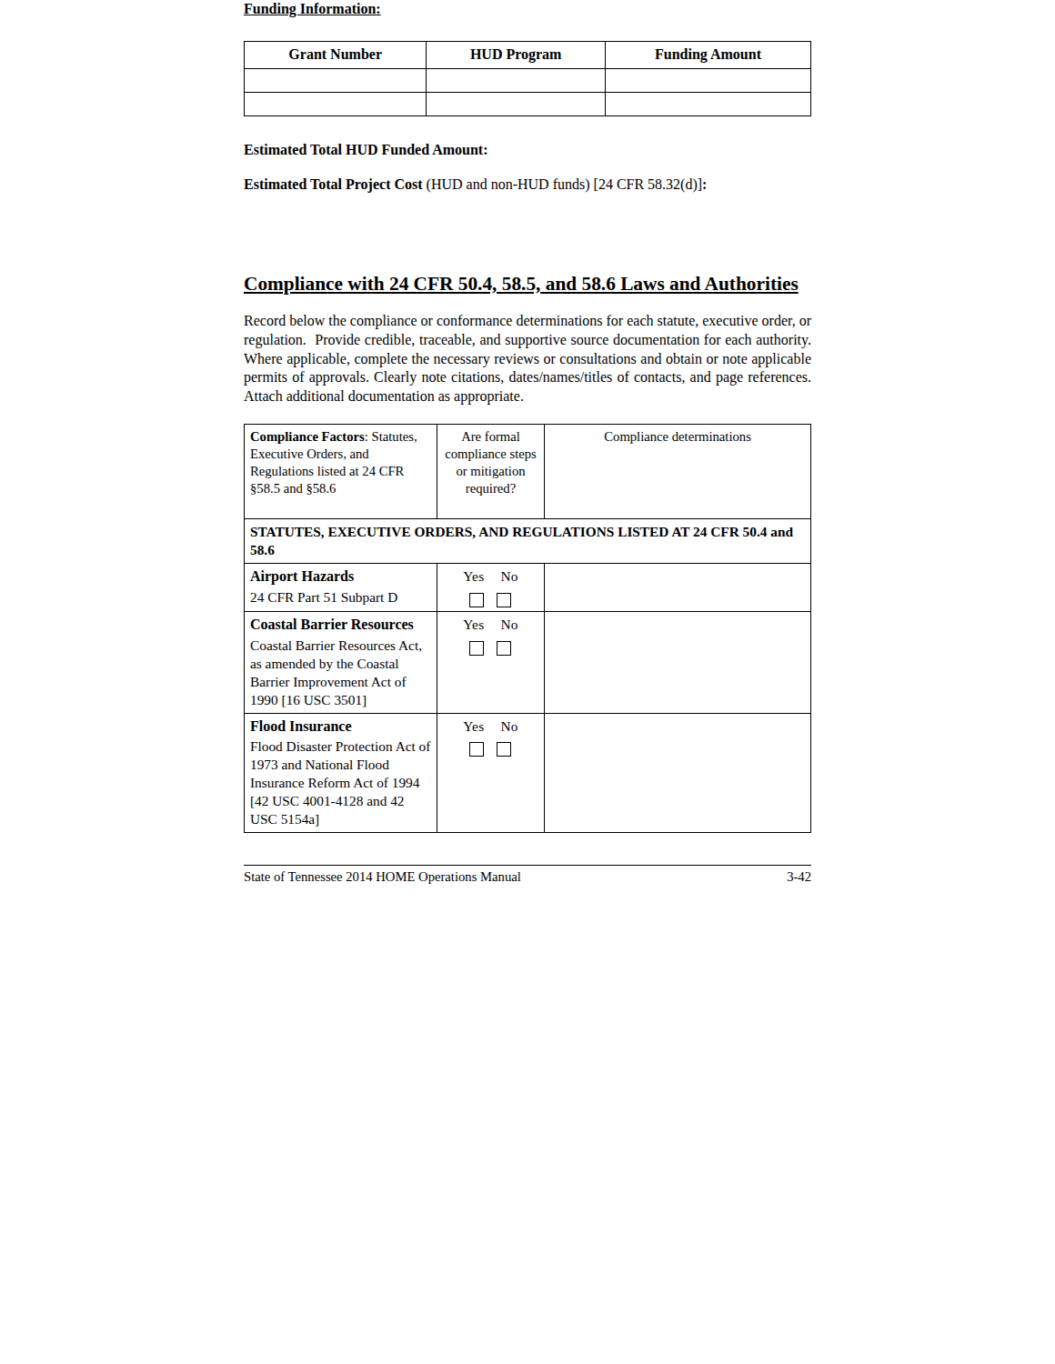Funding Information:
| Grant Number | HUD Program | Funding Amount |
| --- | --- | --- |
Estimated Total HUD Funded Amount:
Estimated Total Project Cost (HUD and non-HUD funds) [24 CFR 58.32(d)]:
Compliance with 24 CFR 50.4, 58.5, and 58.6 Laws and Authorities
Record below the compliance or conformance determinations for each statute, executive order, or regulation. Provide credible, traceable, and supportive source documentation for each authority. Where applicable, complete the necessary reviews or consultations and obtain or note applicable permits of approvals. Clearly note citations, dates/names/titles of contacts, and page references. Attach additional documentation as appropriate.
| Compliance Factors : Statutes, Executive Orders, and Regulations listed at 24 CFR §58.5 and §58.6 | Are formal compliance steps or mitigation required? | Compliance determinations |
| STATUTES, EXECUTIVE ORDERS, AND REGULATIONS LISTED AT 24 CFR 50.4 and 58.6 |
| Airport Hazards 24 CFR Part 51 Subpart D | Yes No | |
| Coastal Barrier Resources Coastal Barrier Resources Act, as amended by the Coastal Barrier Improvement Act of 1990 [16 USC 3501] | Yes No | |
| Flood Insurance Flood Disaster Protection Act of 1973 and National Flood Insurance Reform Act of 1994 [42 USC 4001-4128 and 42 USC 5154a] | Yes No | |
State of Tennessee 2014 HOME Operations Manual 3-42